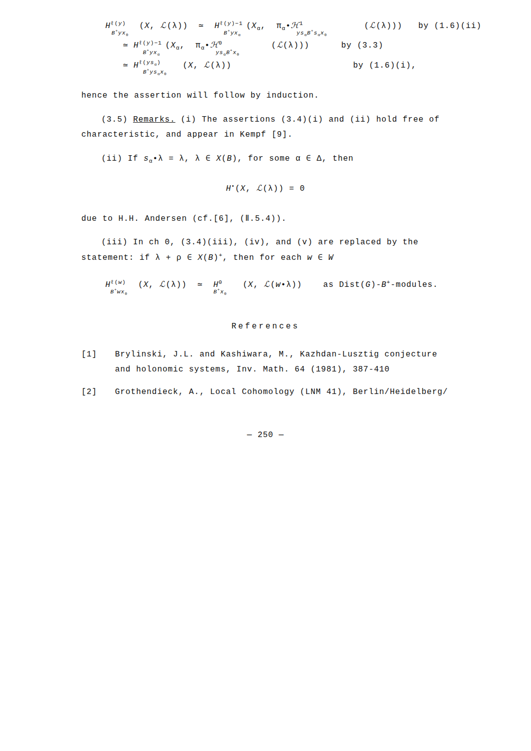Hℓ(y)B+yx0 (X, ℒ(λ)) ≃ Hℓ(y)−1B+yxα (Xα, πα•ℋ1ysαB+sαx0 (ℒ(λ))) by (1.6)(ii) ≃ Hℓ(y)−1B+yxα (Xα, πα•ℋ0ysαB+x0 (ℒ(λ))) by (3.3) ≃ Hℓ(ysα)B+ysαx0 (X, ℒ(λ)) by (1.6)(i),
hence the assertion will follow by induction.
(3.5) Remarks. (i) The assertions (3.4)(i) and (ii) hold free of characteristic, and appear in Kempf [9].
(ii) If sα•λ = λ, λ ∈ X(B), for some α ∈ Δ, then
H•(X, ℒ(λ)) = 0
due to H.H. Andersen (cf.[6], (Ⅱ.5.4)).
(iii) In ch 0, (3.4)(iii), (iv), and (v) are replaced by the statement: if λ + ρ ∈ X(B)+, then for each w ∈ W
Hℓ(w)B+wx0 (X, ℒ(λ)) ≃ H0B+x0 (X, ℒ(w•λ)) as Dist(G)-B+-modules.
References
[1] Brylinski, J.L. and Kashiwara, M., Kazhdan-Lusztig conjecture and holonomic systems, Inv. Math. 64 (1981), 387-410
[2] Grothendieck, A., Local Cohomology (LNM 41), Berlin/Heidelberg/
— 250 —